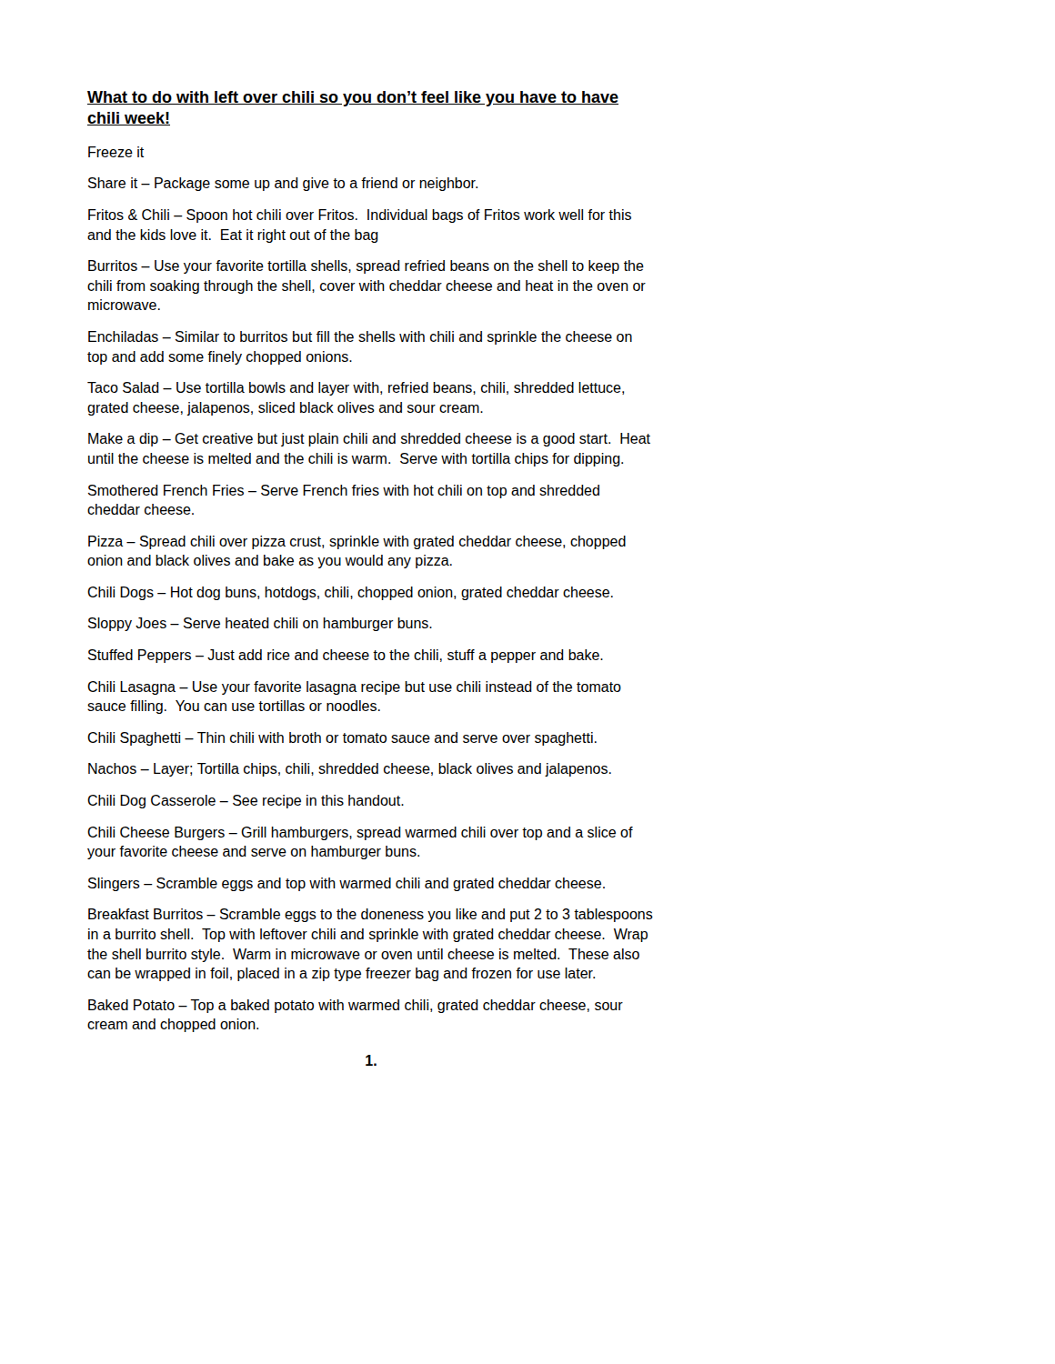What to do with left over chili so you don’t feel like you have to have chili week!
Freeze it
Share it – Package some up and give to a friend or neighbor.
Fritos & Chili – Spoon hot chili over Fritos. Individual bags of Fritos work well for this and the kids love it. Eat it right out of the bag
Burritos – Use your favorite tortilla shells, spread refried beans on the shell to keep the chili from soaking through the shell, cover with cheddar cheese and heat in the oven or microwave.
Enchiladas – Similar to burritos but fill the shells with chili and sprinkle the cheese on top and add some finely chopped onions.
Taco Salad – Use tortilla bowls and layer with, refried beans, chili, shredded lettuce, grated cheese, jalapenos, sliced black olives and sour cream.
Make a dip – Get creative but just plain chili and shredded cheese is a good start. Heat until the cheese is melted and the chili is warm. Serve with tortilla chips for dipping.
Smothered French Fries – Serve French fries with hot chili on top and shredded cheddar cheese.
Pizza – Spread chili over pizza crust, sprinkle with grated cheddar cheese, chopped onion and black olives and bake as you would any pizza.
Chili Dogs – Hot dog buns, hotdogs, chili, chopped onion, grated cheddar cheese.
Sloppy Joes – Serve heated chili on hamburger buns.
Stuffed Peppers – Just add rice and cheese to the chili, stuff a pepper and bake.
Chili Lasagna – Use your favorite lasagna recipe but use chili instead of the tomato sauce filling. You can use tortillas or noodles.
Chili Spaghetti – Thin chili with broth or tomato sauce and serve over spaghetti.
Nachos – Layer; Tortilla chips, chili, shredded cheese, black olives and jalapenos.
Chili Dog Casserole – See recipe in this handout.
Chili Cheese Burgers – Grill hamburgers, spread warmed chili over top and a slice of your favorite cheese and serve on hamburger buns.
Slingers – Scramble eggs and top with warmed chili and grated cheddar cheese.
Breakfast Burritos – Scramble eggs to the doneness you like and put 2 to 3 tablespoons in a burrito shell. Top with leftover chili and sprinkle with grated cheddar cheese. Wrap the shell burrito style. Warm in microwave or oven until cheese is melted. These also can be wrapped in foil, placed in a zip type freezer bag and frozen for use later.
Baked Potato – Top a baked potato with warmed chili, grated cheddar cheese, sour cream and chopped onion.
1.